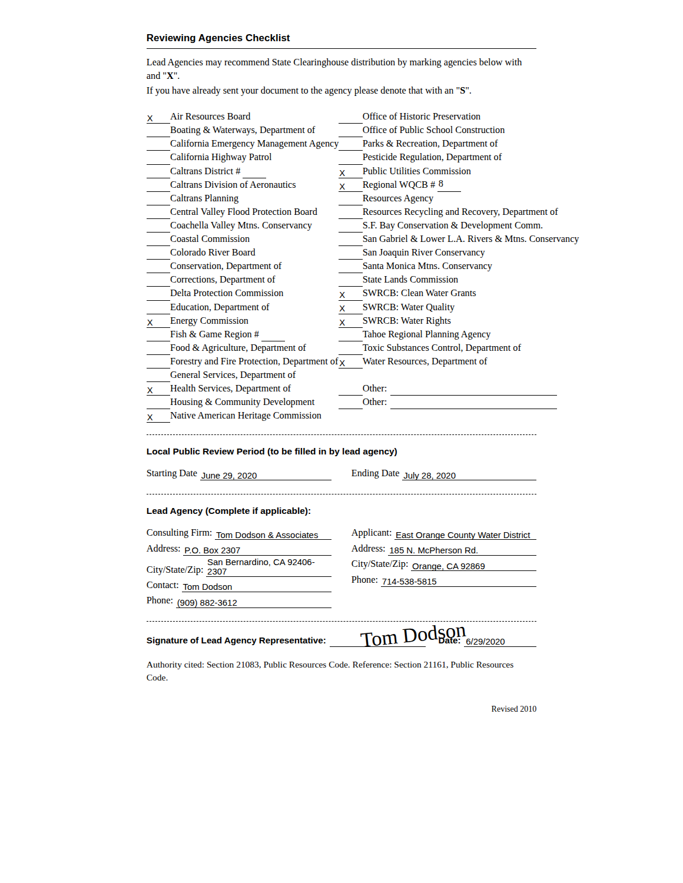Reviewing Agencies Checklist
Lead Agencies may recommend State Clearinghouse distribution by marking agencies below with and "X".
If you have already sent your document to the agency please denote that with an "S".
| X | Air Resources Board | | Office of Historic Preservation |
| | Boating & Waterways, Department of | | Office of Public School Construction |
| | California Emergency Management Agency | | Parks & Recreation, Department of |
| | California Highway Patrol | | Pesticide Regulation, Department of |
| | Caltrans District # | X | Public Utilities Commission |
| | Caltrans Division of Aeronautics | X | Regional WQCB # 8 |
| | Caltrans Planning | | Resources Agency |
| | Central Valley Flood Protection Board | | Resources Recycling and Recovery, Department of |
| | Coachella Valley Mtns. Conservancy | | S.F. Bay Conservation & Development Comm. |
| | Coastal Commission | | San Gabriel & Lower L.A. Rivers & Mtns. Conservancy |
| | Colorado River Board | | San Joaquin River Conservancy |
| | Conservation, Department of | | Santa Monica Mtns. Conservancy |
| | Corrections, Department of | | State Lands Commission |
| | Delta Protection Commission | X | SWRCB: Clean Water Grants |
| | Education, Department of | X | SWRCB: Water Quality |
| X | Energy Commission | X | SWRCB: Water Rights |
| | Fish & Game Region # | | Tahoe Regional Planning Agency |
| | Food & Agriculture, Department of | | Toxic Substances Control, Department of |
| | Forestry and Fire Protection, Department of | X | Water Resources, Department of |
| | General Services, Department of | | |
| X | Health Services, Department of | | Other: |
| | Housing & Community Development | | Other: |
| X | Native American Heritage Commission | | |
Local Public Review Period (to be filled in by lead agency)
Starting Date June 29, 2020
Ending Date July 28, 2020
Lead Agency (Complete if applicable):
Consulting Firm: Tom Dodson & Associates
Address: P.O. Box 2307
City/State/Zip: San Bernardino, CA 92406-2307
Contact: Tom Dodson
Phone:(909) 882-3612
Applicant: East Orange County Water District
Address: 185 N. McPherson Rd.
City/State/Zip: Orange, CA 92869
Phone: 714-538-5815
Signature of Lead Agency Representative: Tom Dodson Date: 6/29/2020
Authority cited: Section 21083, Public Resources Code. Reference: Section 21161, Public Resources Code.
Revised 2010